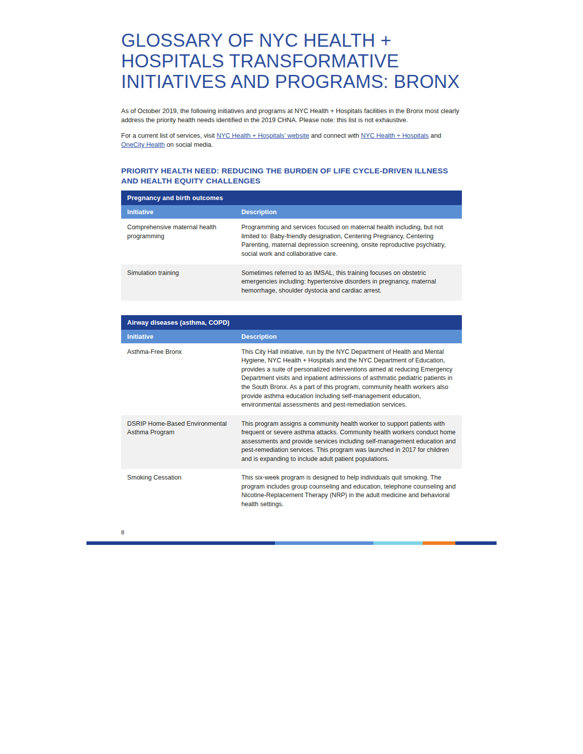Glossary of NYC Health + Hospitals Transformative Initiatives and Programs: Bronx
As of October 2019, the following initiatives and programs at NYC Health + Hospitals facilities in the Bronx most clearly address the priority health needs identified in the 2019 CHNA. Please note: this list is not exhaustive.
For a current list of services, visit NYC Health + Hospitals’ website and connect with NYC Health + Hospitals and OneCity Health on social media.
Priority Health Need: Reducing the Burden of Life Cycle-Driven Illness and Health Equity Challenges
| Pregnancy and birth outcomes |
| --- |
| Initiative | Description |
| Comprehensive maternal health programming | Programming and services focused on maternal health including, but not limited to: Baby-friendly designation, Centering Pregnancy, Centering Parenting, maternal depression screening, onsite reproductive psychiatry, social work and collaborative care. |
| Simulation training | Sometimes referred to as IMSAL, this training focuses on obstetric emergencies including: hypertensive disorders in pregnancy, maternal hemorrhage, shoulder dystocia and cardiac arrest. |
| Airway diseases (asthma, COPD) |
| --- |
| Initiative | Description |
| Asthma-Free Bronx | This City Hall initiative, run by the NYC Department of Health and Mental Hygiene, NYC Health + Hospitals and the NYC Department of Education, provides a suite of personalized interventions aimed at reducing Emergency Department visits and inpatient admissions of asthmatic pediatric patients in the South Bronx. As a part of this program, community health workers also provide asthma education including self-management education, environmental assessments and pest-remediation services. |
| DSRIP Home-Based Environmental Asthma Program | This program assigns a community health worker to support patients with frequent or severe asthma attacks. Community health workers conduct home assessments and provide services including self-management education and pest-remediation services. This program was launched in 2017 for children and is expanding to include adult patient populations. |
| Smoking Cessation | This six-week program is designed to help individuals quit smoking. The program includes group counseling and education, telephone counseling and Nicotine-Replacement Therapy (NRP) in the adult medicine and behavioral health settings. |
8